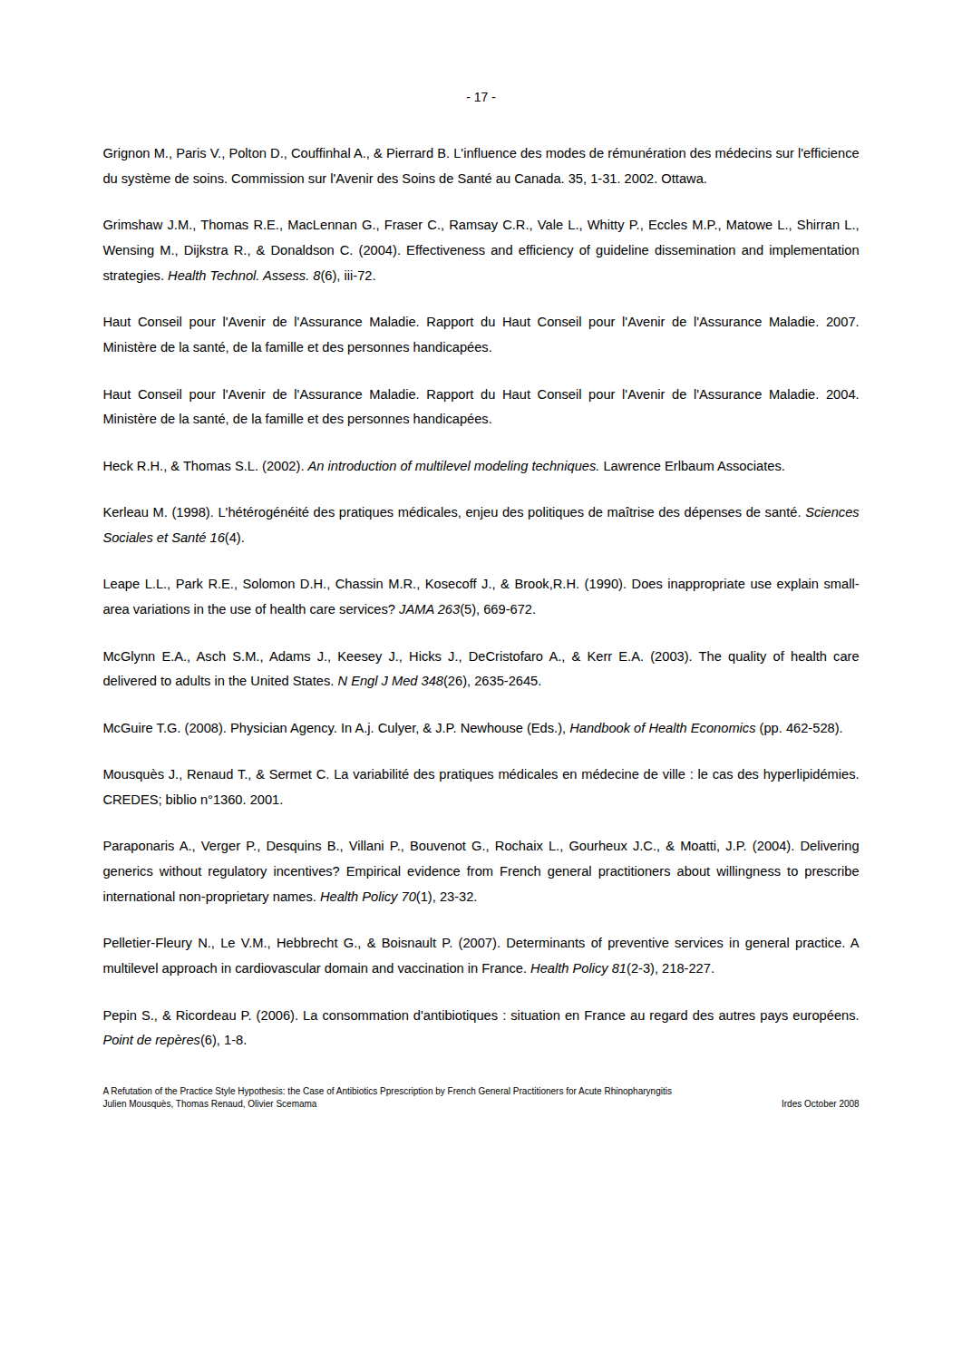- 17 -
Grignon M., Paris V., Polton D., Couffinhal A., & Pierrard B. L'influence des modes de rémunération des médecins sur l'efficience du système de soins. Commission sur l'Avenir des Soins de Santé au Canada. 35, 1-31. 2002. Ottawa.
Grimshaw J.M., Thomas R.E., MacLennan G., Fraser C., Ramsay C.R., Vale L., Whitty P., Eccles M.P., Matowe L., Shirran L., Wensing M., Dijkstra R., & Donaldson C. (2004). Effectiveness and efficiency of guideline dissemination and implementation strategies. Health Technol. Assess. 8(6), iii-72.
Haut Conseil pour l'Avenir de l'Assurance Maladie. Rapport du Haut Conseil pour l'Avenir de l'Assurance Maladie. 2007. Ministère de la santé, de la famille et des personnes handicapées.
Haut Conseil pour l'Avenir de l'Assurance Maladie. Rapport du Haut Conseil pour l'Avenir de l'Assurance Maladie. 2004. Ministère de la santé, de la famille et des personnes handicapées.
Heck R.H., & Thomas S.L. (2002). An introduction of multilevel modeling techniques. Lawrence Erlbaum Associates.
Kerleau M. (1998). L'hétérogénéité des pratiques médicales, enjeu des politiques de maîtrise des dépenses de santé. Sciences Sociales et Santé 16(4).
Leape L.L., Park R.E., Solomon D.H., Chassin M.R., Kosecoff J., & Brook,R.H. (1990). Does inappropriate use explain small-area variations in the use of health care services? JAMA 263(5), 669-672.
McGlynn E.A., Asch S.M., Adams J., Keesey J., Hicks J., DeCristofaro A., & Kerr E.A. (2003). The quality of health care delivered to adults in the United States. N Engl J Med 348(26), 2635-2645.
McGuire T.G. (2008). Physician Agency. In A.j. Culyer, & J.P. Newhouse (Eds.), Handbook of Health Economics (pp. 462-528).
Mousquès J., Renaud T., & Sermet C. La variabilité des pratiques médicales en médecine de ville : le cas des hyperlipidémies. CREDES; biblio n°1360. 2001.
Paraponaris A., Verger P., Desquins B., Villani P., Bouvenot G., Rochaix L., Gourheux J.C., & Moatti, J.P. (2004). Delivering generics without regulatory incentives? Empirical evidence from French general practitioners about willingness to prescribe international non-proprietary names. Health Policy 70(1), 23-32.
Pelletier-Fleury N., Le V.M., Hebbrecht G., & Boisnault P. (2007). Determinants of preventive services in general practice. A multilevel approach in cardiovascular domain and vaccination in France. Health Policy 81(2-3), 218-227.
Pepin S., & Ricordeau P. (2006). La consommation d'antibiotiques : situation en France au regard des autres pays européens. Point de repères(6), 1-8.
A Refutation of the Practice Style Hypothesis: the Case of Antibiotics Pprescription by French General Practitioners for Acute Rhinopharyngitis
Julien Mousquès, Thomas Renaud, Olivier Scemama Irdes October 2008